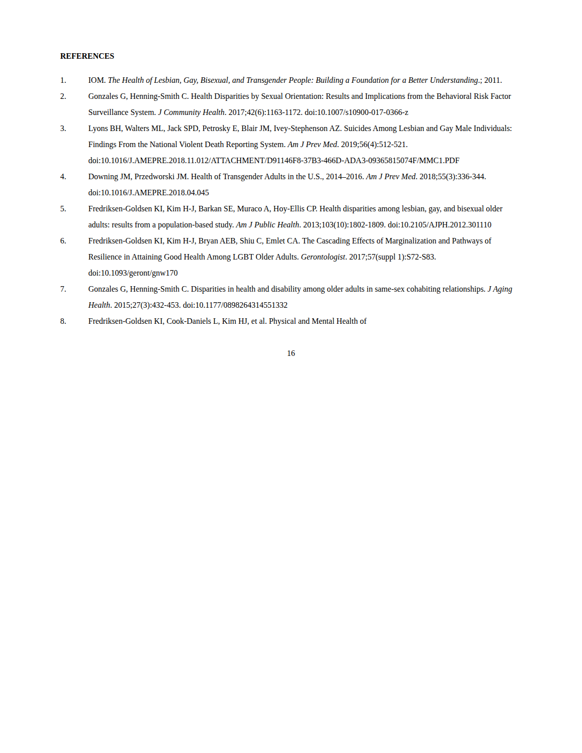REFERENCES
IOM. The Health of Lesbian, Gay, Bisexual, and Transgender People: Building a Foundation for a Better Understanding.; 2011.
Gonzales G, Henning-Smith C. Health Disparities by Sexual Orientation: Results and Implications from the Behavioral Risk Factor Surveillance System. J Community Health. 2017;42(6):1163-1172. doi:10.1007/s10900-017-0366-z
Lyons BH, Walters ML, Jack SPD, Petrosky E, Blair JM, Ivey-Stephenson AZ. Suicides Among Lesbian and Gay Male Individuals: Findings From the National Violent Death Reporting System. Am J Prev Med. 2019;56(4):512-521. doi:10.1016/J.AMEPRE.2018.11.012/ATTACHMENT/D91146F8-37B3-466D-ADA3-09365815074F/MMC1.PDF
Downing JM, Przedworski JM. Health of Transgender Adults in the U.S., 2014–2016. Am J Prev Med. 2018;55(3):336-344. doi:10.1016/J.AMEPRE.2018.04.045
Fredriksen-Goldsen KI, Kim H-J, Barkan SE, Muraco A, Hoy-Ellis CP. Health disparities among lesbian, gay, and bisexual older adults: results from a population-based study. Am J Public Health. 2013;103(10):1802-1809. doi:10.2105/AJPH.2012.301110
Fredriksen-Goldsen KI, Kim H-J, Bryan AEB, Shiu C, Emlet CA. The Cascading Effects of Marginalization and Pathways of Resilience in Attaining Good Health Among LGBT Older Adults. Gerontologist. 2017;57(suppl 1):S72-S83. doi:10.1093/geront/gnw170
Gonzales G, Henning-Smith C. Disparities in health and disability among older adults in same-sex cohabiting relationships. J Aging Health. 2015;27(3):432-453. doi:10.1177/0898264314551332
Fredriksen-Goldsen KI, Cook-Daniels L, Kim HJ, et al. Physical and Mental Health of
16